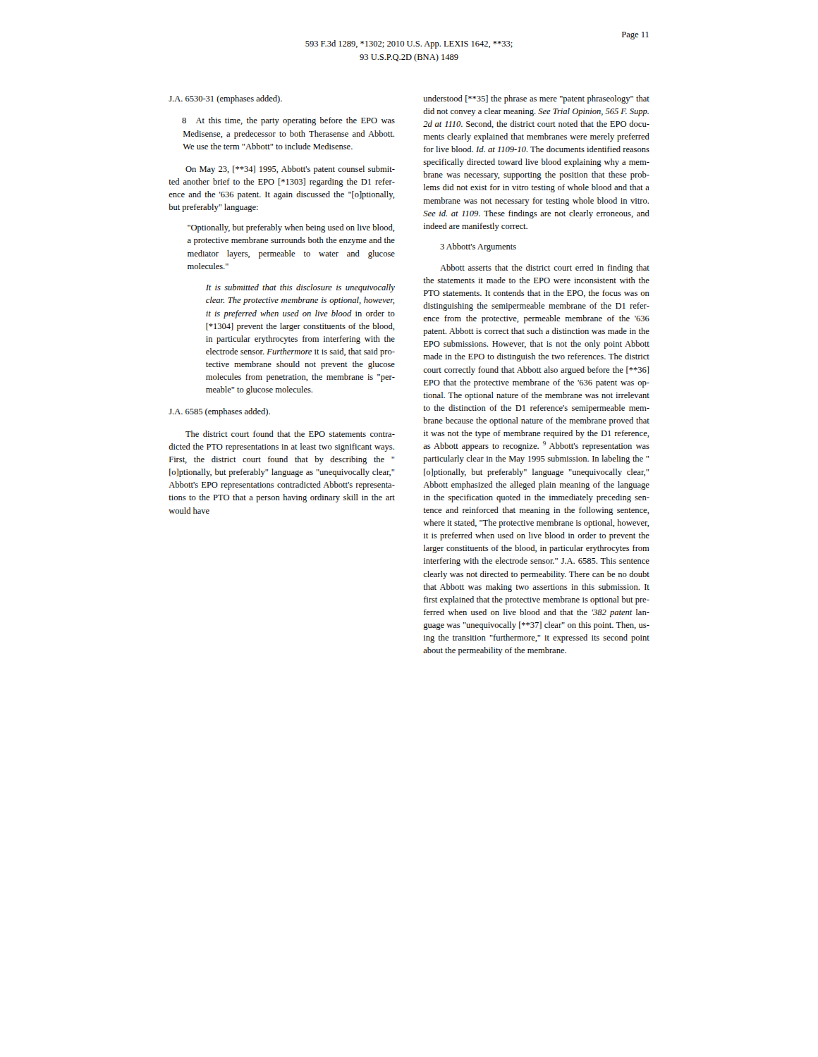Page 11
593 F.3d 1289, *1302; 2010 U.S. App. LEXIS 1642, **33;
93 U.S.P.Q.2D (BNA) 1489
J.A. 6530-31 (emphases added).
8 At this time, the party operating before the EPO was Medisense, a predecessor to both Therasense and Abbott. We use the term "Abbott" to include Medisense.
On May 23, [**34] 1995, Abbott's patent counsel submitted another brief to the EPO [*1303] regarding the D1 reference and the '636 patent. It again discussed the "[o]ptionally, but preferably" language:
"Optionally, but preferably when being used on live blood, a protective membrane surrounds both the enzyme and the mediator layers, permeable to water and glucose molecules."
It is submitted that this disclosure is unequivocally clear. The protective membrane is optional, however, it is preferred when used on live blood in order to [*1304] prevent the larger constituents of the blood, in particular erythrocytes from interfering with the electrode sensor. Furthermore it is said, that said protective membrane should not prevent the glucose molecules from penetration, the membrane is "permeable" to glucose molecules.
J.A. 6585 (emphases added).
The district court found that the EPO statements contradicted the PTO representations in at least two significant ways. First, the district court found that by describing the "[o]ptionally, but preferably" language as "unequivocally clear," Abbott's EPO representations contradicted Abbott's representations to the PTO that a person having ordinary skill in the art would have
understood [**35] the phrase as mere "patent phraseology" that did not convey a clear meaning. See Trial Opinion, 565 F. Supp. 2d at 1110. Second, the district court noted that the EPO documents clearly explained that membranes were merely preferred for live blood. Id. at 1109-10. The documents identified reasons specifically directed toward live blood explaining why a membrane was necessary, supporting the position that these problems did not exist for in vitro testing of whole blood and that a membrane was not necessary for testing whole blood in vitro. See id. at 1109. These findings are not clearly erroneous, and indeed are manifestly correct.
3 Abbott's Arguments
Abbott asserts that the district court erred in finding that the statements it made to the EPO were inconsistent with the PTO statements. It contends that in the EPO, the focus was on distinguishing the semipermeable membrane of the D1 reference from the protective, permeable membrane of the '636 patent. Abbott is correct that such a distinction was made in the EPO submissions. However, that is not the only point Abbott made in the EPO to distinguish the two references. The district court correctly found that Abbott also argued before the [**36] EPO that the protective membrane of the '636 patent was optional. The optional nature of the membrane was not irrelevant to the distinction of the D1 reference's semipermeable membrane because the optional nature of the membrane proved that it was not the type of membrane required by the D1 reference, as Abbott appears to recognize. 9 Abbott's representation was particularly clear in the May 1995 submission. In labeling the "[o]ptionally, but preferably" language "unequivocally clear," Abbott emphasized the alleged plain meaning of the language in the specification quoted in the immediately preceding sentence and reinforced that meaning in the following sentence, where it stated, "The protective membrane is optional, however, it is preferred when used on live blood in order to prevent the larger constituents of the blood, in particular erythrocytes from interfering with the electrode sensor." J.A. 6585. This sentence clearly was not directed to permeability. There can be no doubt that Abbott was making two assertions in this submission. It first explained that the protective membrane is optional but preferred when used on live blood and that the '382 patent language was "unequivocally [**37] clear" on this point. Then, using the transition "furthermore," it expressed its second point about the permeability of the membrane.